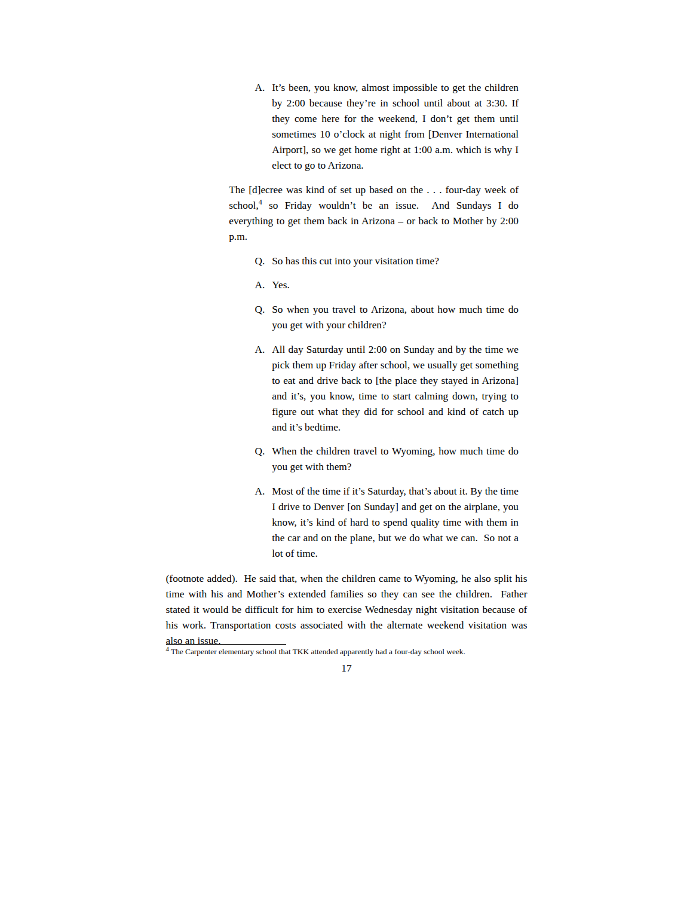A.
It’s been, you know, almost impossible to get the children by 2:00 because they’re in school until about at 3:30. If they come here for the weekend, I don’t get them until sometimes 10 o’clock at night from [Denver International Airport], so we get home right at 1:00 a.m. which is why I elect to go to Arizona.
The [d]ecree was kind of set up based on the . . . four-day week of school,4 so Friday wouldn’t be an issue. And Sundays I do everything to get them back in Arizona – or back to Mother by 2:00 p.m.
Q.
So has this cut into your visitation time?
A.
Yes.
Q.
So when you travel to Arizona, about how much time do you get with your children?
A.
All day Saturday until 2:00 on Sunday and by the time we pick them up Friday after school, we usually get something to eat and drive back to [the place they stayed in Arizona] and it’s, you know, time to start calming down, trying to figure out what they did for school and kind of catch up and it’s bedtime.
Q.
When the children travel to Wyoming, how much time do you get with them?
A.
Most of the time if it’s Saturday, that’s about it. By the time I drive to Denver [on Sunday] and get on the airplane, you know, it’s kind of hard to spend quality time with them in the car and on the plane, but we do what we can. So not a lot of time.
(footnote added). He said that, when the children came to Wyoming, he also split his time with his and Mother’s extended families so they can see the children. Father stated it would be difficult for him to exercise Wednesday night visitation because of his work. Transportation costs associated with the alternate weekend visitation was also an issue.
4 The Carpenter elementary school that TKK attended apparently had a four-day school week.
17